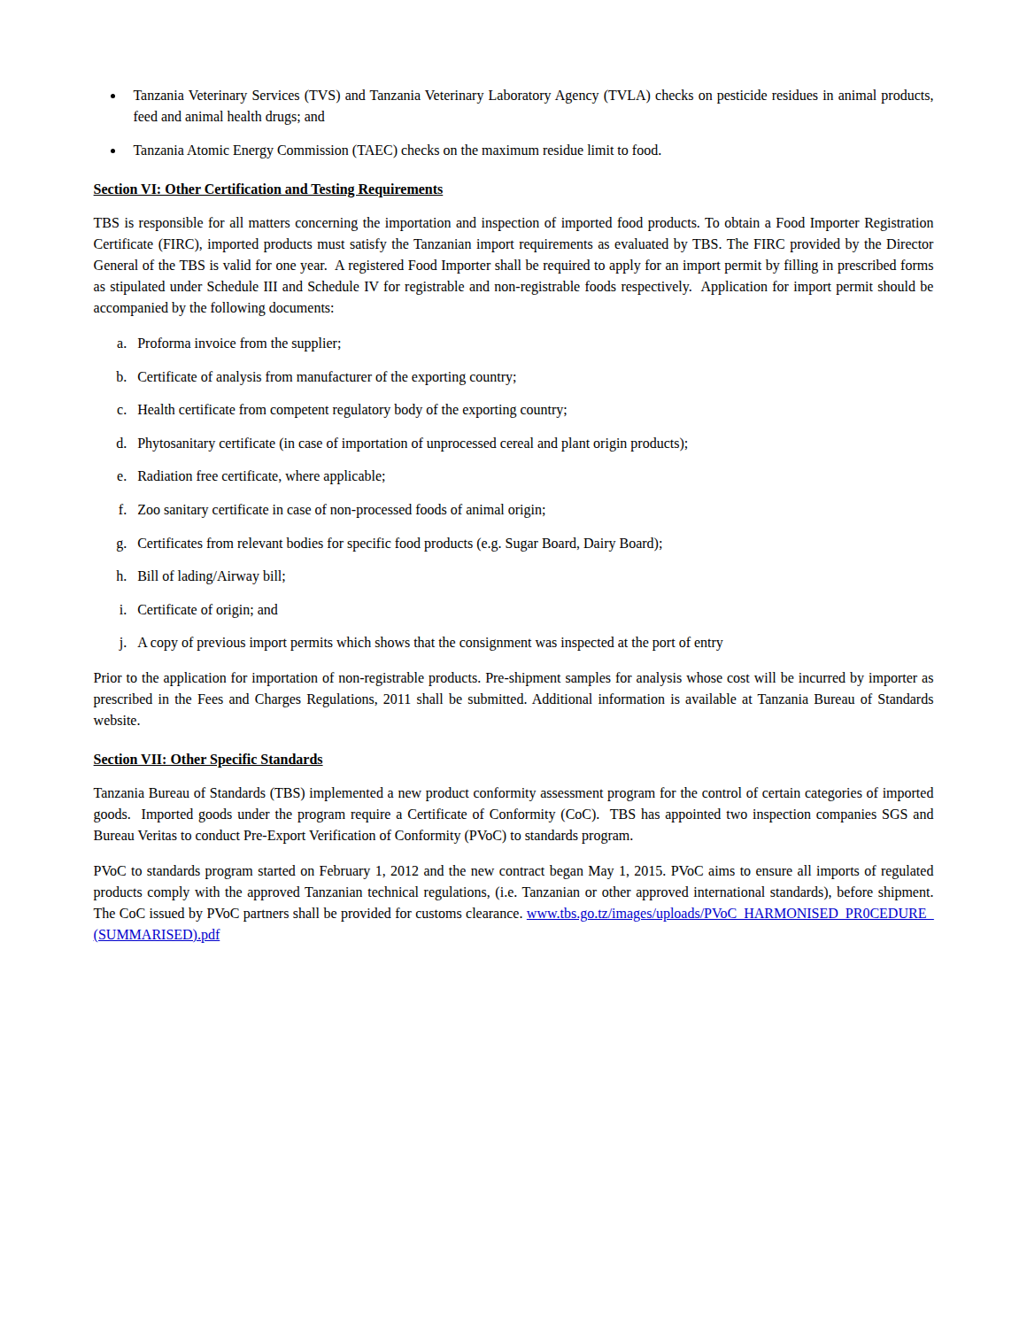Tanzania Veterinary Services (TVS) and Tanzania Veterinary Laboratory Agency (TVLA) checks on pesticide residues in animal products, feed and animal health drugs; and
Tanzania Atomic Energy Commission (TAEC) checks on the maximum residue limit to food.
Section VI: Other Certification and Testing Requirements
TBS is responsible for all matters concerning the importation and inspection of imported food products. To obtain a Food Importer Registration Certificate (FIRC), imported products must satisfy the Tanzanian import requirements as evaluated by TBS. The FIRC provided by the Director General of the TBS is valid for one year. A registered Food Importer shall be required to apply for an import permit by filling in prescribed forms as stipulated under Schedule III and Schedule IV for registrable and non-registrable foods respectively. Application for import permit should be accompanied by the following documents:
Proforma invoice from the supplier;
Certificate of analysis from manufacturer of the exporting country;
Health certificate from competent regulatory body of the exporting country;
Phytosanitary certificate (in case of importation of unprocessed cereal and plant origin products);
Radiation free certificate, where applicable;
Zoo sanitary certificate in case of non-processed foods of animal origin;
Certificates from relevant bodies for specific food products (e.g. Sugar Board, Dairy Board);
Bill of lading/Airway bill;
Certificate of origin; and
A copy of previous import permits which shows that the consignment was inspected at the port of entry
Prior to the application for importation of non-registrable products. Pre-shipment samples for analysis whose cost will be incurred by importer as prescribed in the Fees and Charges Regulations, 2011 shall be submitted. Additional information is available at Tanzania Bureau of Standards website.
Section VII: Other Specific Standards
Tanzania Bureau of Standards (TBS) implemented a new product conformity assessment program for the control of certain categories of imported goods. Imported goods under the program require a Certificate of Conformity (CoC). TBS has appointed two inspection companies SGS and Bureau Veritas to conduct Pre-Export Verification of Conformity (PVoC) to standards program.
PVoC to standards program started on February 1, 2012 and the new contract began May 1, 2015. PVoC aims to ensure all imports of regulated products comply with the approved Tanzanian technical regulations, (i.e. Tanzanian or other approved international standards), before shipment. The CoC issued by PVoC partners shall be provided for customs clearance. www.tbs.go.tz/images/uploads/PVoC_HARMONISED_PR0CEDURE_(SUMMARISED).pdf